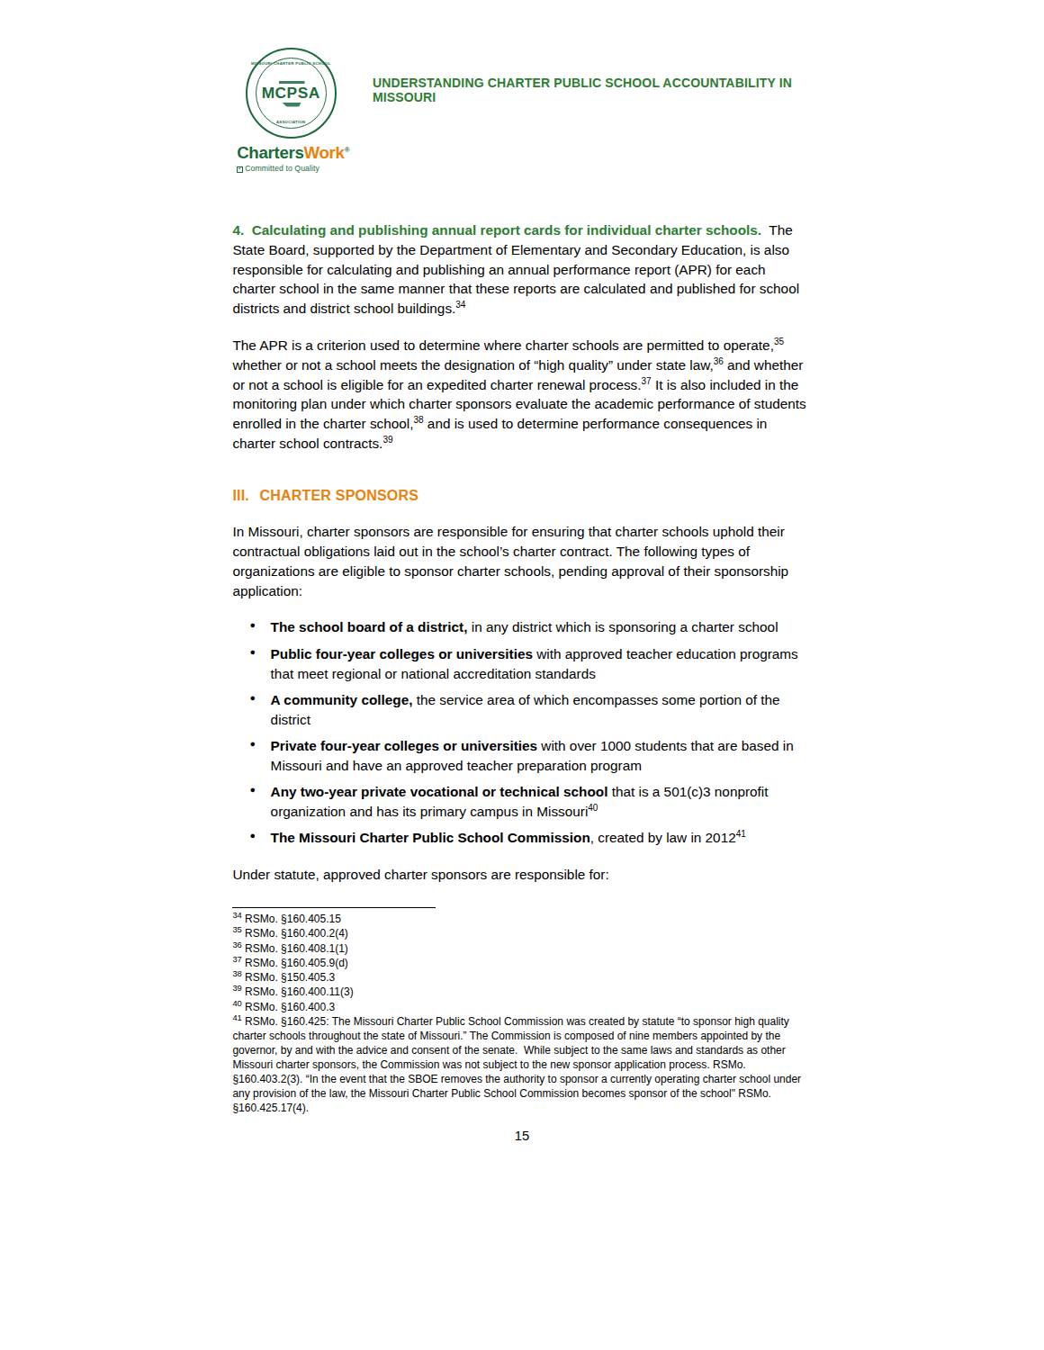MCPSA MISSOURI CHARTER PUBLIC SCHOOL ASSOCIATION
ChartersWork®
Committed to Quality
Understanding Charter Public School Accountability in Missouri
4. Calculating and publishing annual report cards for individual charter schools. The State Board, supported by the Department of Elementary and Secondary Education, is also responsible for calculating and publishing an annual performance report (APR) for each charter school in the same manner that these reports are calculated and published for school districts and district school buildings.34
The APR is a criterion used to determine where charter schools are permitted to operate,35 whether or not a school meets the designation of “high quality” under state law,36 and whether or not a school is eligible for an expedited charter renewal process.37 It is also included in the monitoring plan under which charter sponsors evaluate the academic performance of students enrolled in the charter school,38 and is used to determine performance consequences in charter school contracts.39
III. CHARTER SPONSORS
In Missouri, charter sponsors are responsible for ensuring that charter schools uphold their contractual obligations laid out in the school’s charter contract. The following types of organizations are eligible to sponsor charter schools, pending approval of their sponsorship application:
The school board of a district, in any district which is sponsoring a charter school
Public four-year colleges or universities with approved teacher education programs that meet regional or national accreditation standards
A community college, the service area of which encompasses some portion of the district
Private four-year colleges or universities with over 1000 students that are based in Missouri and have an approved teacher preparation program
Any two-year private vocational or technical school that is a 501(c)3 nonprofit organization and has its primary campus in Missouri40
The Missouri Charter Public School Commission, created by law in 201241
Under statute, approved charter sponsors are responsible for:
34 RSMo. §160.405.15
35 RSMo. §160.400.2(4)
36 RSMo. §160.408.1(1)
37 RSMo. §160.405.9(d)
38 RSMo. §150.405.3
39 RSMo. §160.400.11(3)
40 RSMo. §160.400.3
41 RSMo. §160.425: The Missouri Charter Public School Commission was created by statute “to sponsor high quality charter schools throughout the state of Missouri.” The Commission is composed of nine members appointed by the governor, by and with the advice and consent of the senate. While subject to the same laws and standards as other Missouri charter sponsors, the Commission was not subject to the new sponsor application process. RSMo. §160.403.2(3). “In the event that the SBOE removes the authority to sponsor a currently operating charter school under any provision of the law, the Missouri Charter Public School Commission becomes sponsor of the school" RSMo. §160.425.17(4).
15